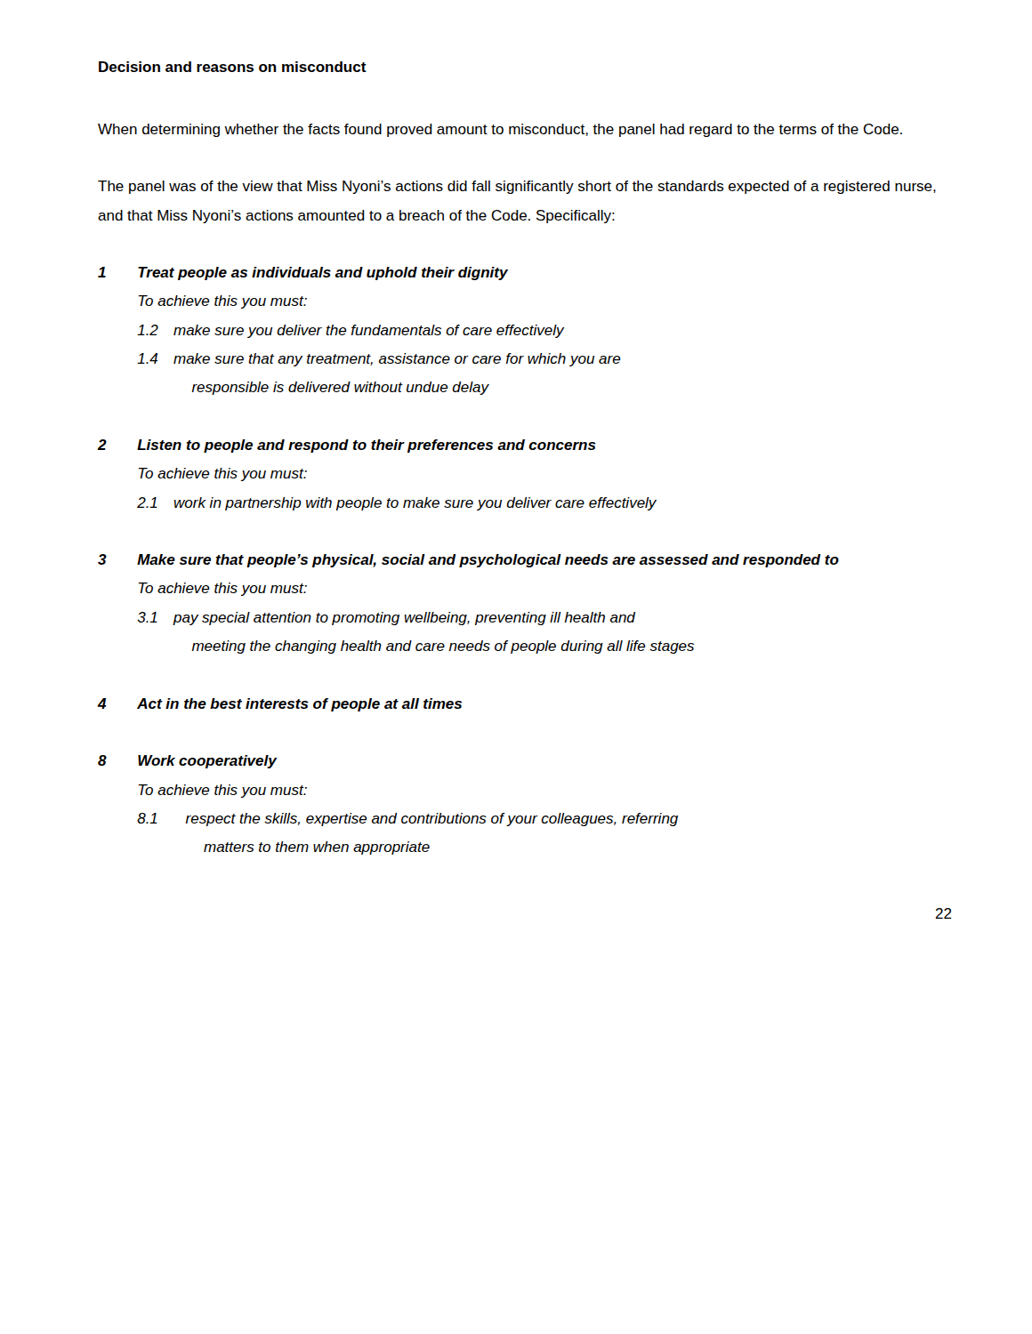Decision and reasons on misconduct
When determining whether the facts found proved amount to misconduct, the panel had regard to the terms of the Code.
The panel was of the view that Miss Nyoni’s actions did fall significantly short of the standards expected of a registered nurse, and that Miss Nyoni’s actions amounted to a breach of the Code. Specifically:
1 Treat people as individuals and uphold their dignity To achieve this you must: 1.2make sure you deliver the fundamentals of care effectively 1.4make sure that any treatment, assistance or care for which you are responsible is delivered without undue delay
2 Listen to people and respond to their preferences and concerns To achieve this you must: 2.1work in partnership with people to make sure you deliver care effectively
3 Make sure that people’s physical, social and psychological needs are assessed and responded to To achieve this you must: 3.1pay special attention to promoting wellbeing, preventing ill health and meeting the changing health and care needs of people during all life stages
4 Act in the best interests of people at all times
8 Work cooperatively To achieve this you must: 8.1respect the skills, expertise and contributions of your colleagues, referring matters to them when appropriate
22